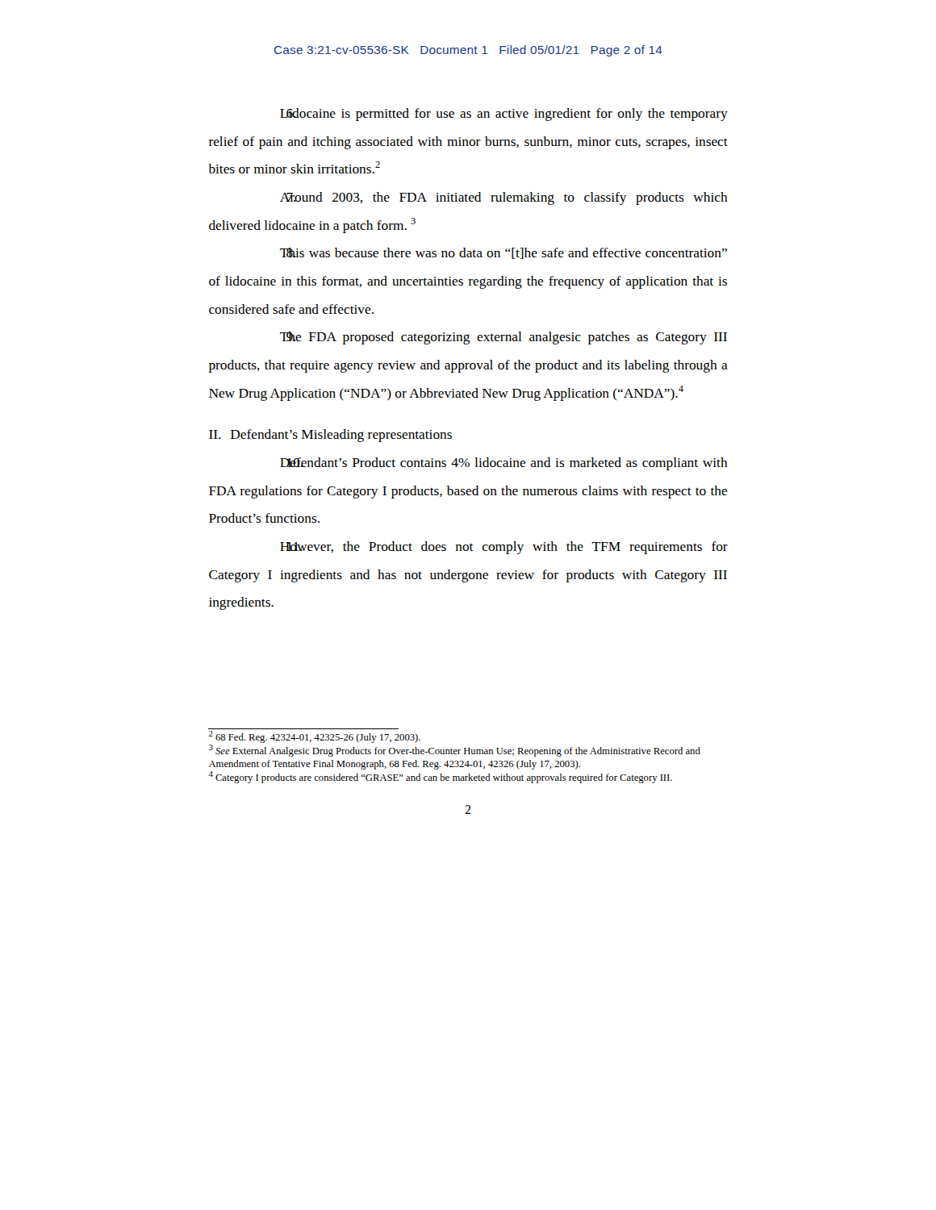Case 3:21-cv-05536-SK Document 1 Filed 05/01/21 Page 2 of 14
6. Lidocaine is permitted for use as an active ingredient for only the temporary relief of pain and itching associated with minor burns, sunburn, minor cuts, scrapes, insect bites or minor skin irritations.2
7. Around 2003, the FDA initiated rulemaking to classify products which delivered lidocaine in a patch form. 3
8. This was because there was no data on “[t]he safe and effective concentration” of lidocaine in this format, and uncertainties regarding the frequency of application that is considered safe and effective.
9. The FDA proposed categorizing external analgesic patches as Category III products, that require agency review and approval of the product and its labeling through a New Drug Application (“NDA”) or Abbreviated New Drug Application (“ANDA”).4
II. Defendant’s Misleading representations
10. Defendant’s Product contains 4% lidocaine and is marketed as compliant with FDA regulations for Category I products, based on the numerous claims with respect to the Product’s functions.
11. However, the Product does not comply with the TFM requirements for Category I ingredients and has not undergone review for products with Category III ingredients.
2 68 Fed. Reg. 42324-01, 42325-26 (July 17, 2003).
3 See External Analgesic Drug Products for Over-the-Counter Human Use; Reopening of the Administrative Record and Amendment of Tentative Final Monograph, 68 Fed. Reg. 42324-01, 42326 (July 17, 2003).
4 Category I products are considered “GRASE” and can be marketed without approvals required for Category III.
2